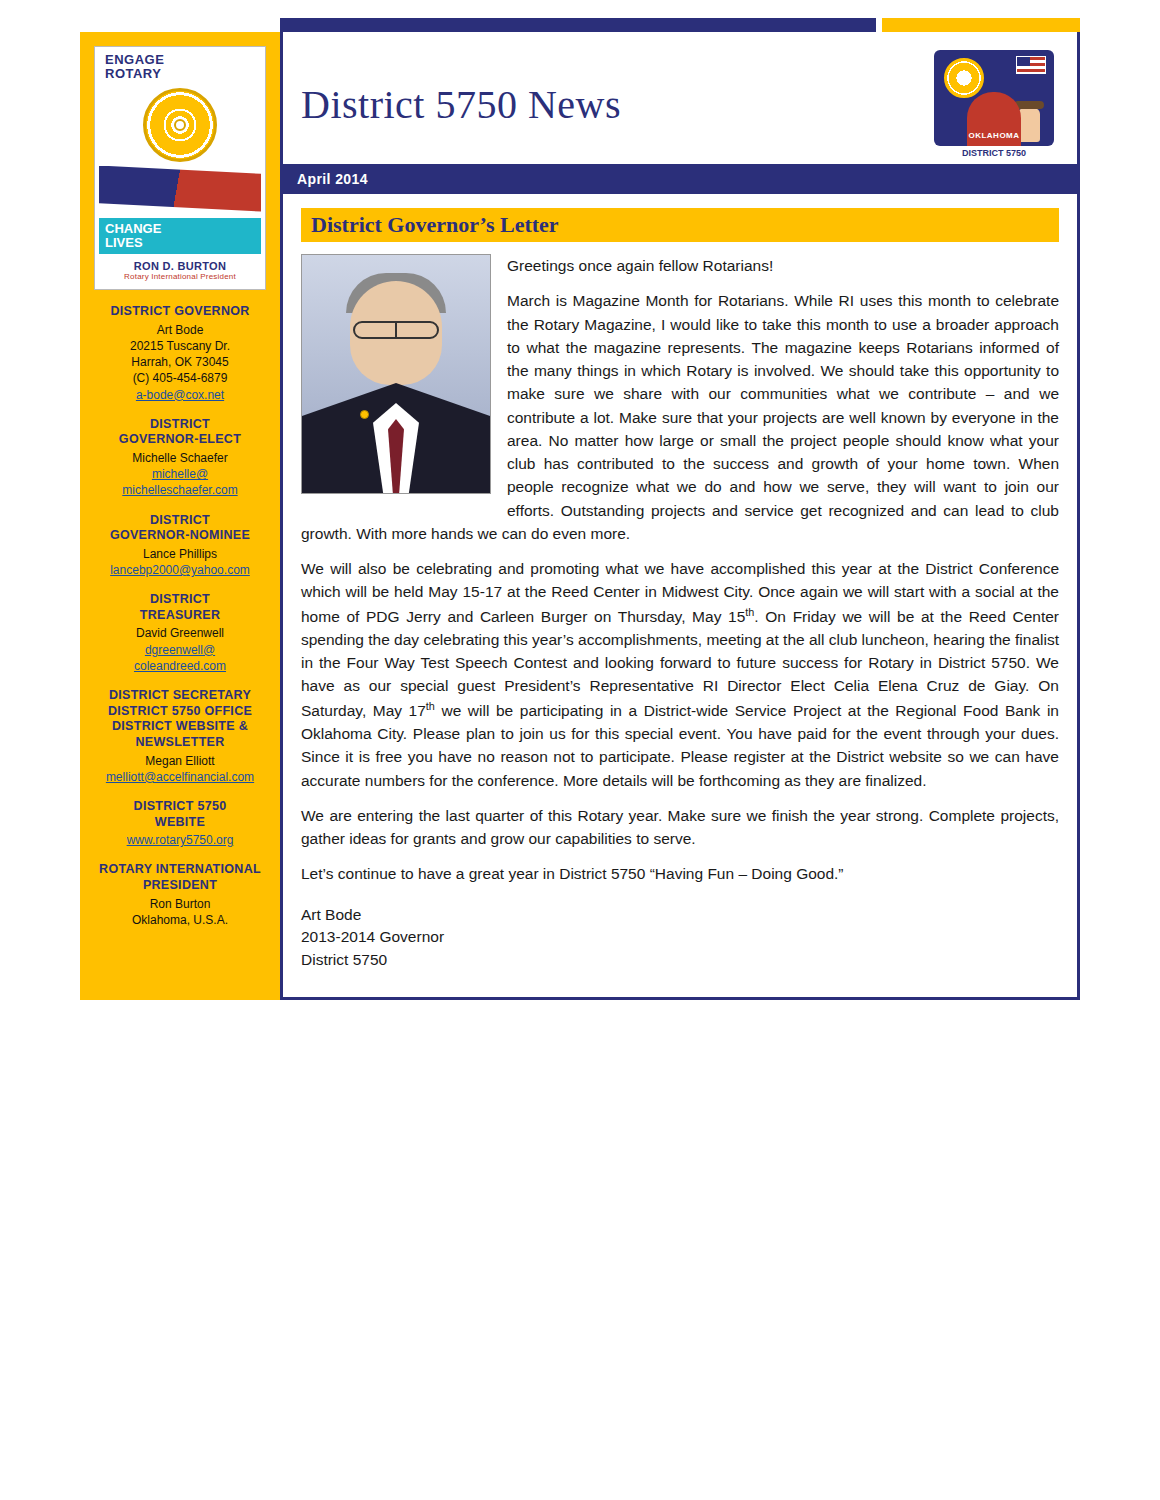ENGAGE
ROTARY
CHANGE
LIVES
RON D. BURTON
Rotary International President
DISTRICT GOVERNOR
Art Bode
20215 Tuscany Dr.
Harrah, OK 73045
(C) 405-454-6879
a-bode@cox.net
DISTRICT
GOVERNOR-ELECT
Michelle Schaefer
michelle@
michelleschaefer.com
DISTRICT
GOVERNOR-NOMINEE
Lance Phillips
lancebp2000@yahoo.com
DISTRICT
TREASURER
David Greenwell
dgreenwell@
coleandreed.com
DISTRICT SECRETARY
DISTRICT 5750 OFFICE
DISTRICT WEBSITE &
NEWSLETTER
Megan Elliott
melliott@accelfinancial.com
DISTRICT 5750
WEBITE
www.rotary5750.org
ROTARY INTERNATIONAL
PRESIDENT
Ron Burton
Oklahoma, U.S.A.
District 5750 News
OKLAHOMA
DISTRICT 5750
April 2014
District Governor’s Letter
Greetings once again fellow Rotarians!
March is Magazine Month for Rotarians. While RI uses this month to celebrate the Rotary Magazine, I would like to take this month to use a broader approach to what the magazine represents. The magazine keeps Rotarians informed of the many things in which Rotary is involved. We should take this opportunity to make sure we share with our communities what we contribute – and we contribute a lot. Make sure that your projects are well known by everyone in the area. No matter how large or small the project people should know what your club has contributed to the success and growth of your home town. When people recognize what we do and how we serve, they will want to join our efforts. Outstanding projects and service get recognized and can lead to club growth. With more hands we can do even more.
We will also be celebrating and promoting what we have accomplished this year at the District Conference which will be held May 15-17 at the Reed Center in Midwest City. Once again we will start with a social at the home of PDG Jerry and Carleen Burger on Thursday, May 15th. On Friday we will be at the Reed Center spending the day celebrating this year’s accomplishments, meeting at the all club luncheon, hearing the finalist in the Four Way Test Speech Contest and looking forward to future success for Rotary in District 5750. We have as our special guest President’s Representative RI Director Elect Celia Elena Cruz de Giay. On Saturday, May 17th we will be participating in a District-wide Service Project at the Regional Food Bank in Oklahoma City. Please plan to join us for this special event. You have paid for the event through your dues. Since it is free you have no reason not to participate. Please register at the District website so we can have accurate numbers for the conference. More details will be forthcoming as they are finalized.
We are entering the last quarter of this Rotary year. Make sure we finish the year strong. Complete projects, gather ideas for grants and grow our capabilities to serve.
Let’s continue to have a great year in District 5750 “Having Fun – Doing Good.”
Art Bode
2013-2014 Governor
District 5750